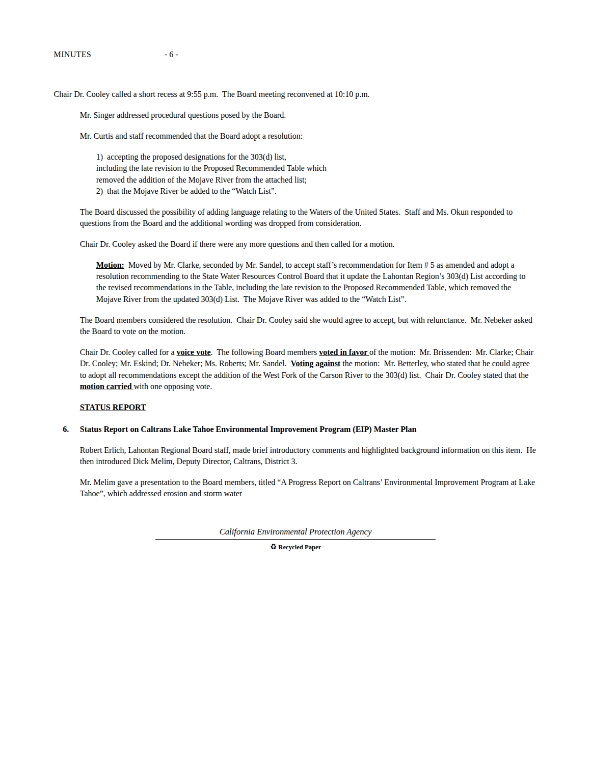MINUTES - 6 -
Chair Dr. Cooley called a short recess at 9:55 p.m. The Board meeting reconvened at 10:10 p.m.
Mr. Singer addressed procedural questions posed by the Board.
Mr. Curtis and staff recommended that the Board adopt a resolution:
1) accepting the proposed designations for the 303(d) list,
including the late revision to the Proposed Recommended Table which
removed the addition of the Mojave River from the attached list;
2) that the Mojave River be added to the “Watch List”.
The Board discussed the possibility of adding language relating to the Waters of the United States. Staff and Ms. Okun responded to questions from the Board and the additional wording was dropped from consideration.
Chair Dr. Cooley asked the Board if there were any more questions and then called for a motion.
Motion: Moved by Mr. Clarke, seconded by Mr. Sandel, to accept staff’s recommendation for Item # 5 as amended and adopt a resolution recommending to the State Water Resources Control Board that it update the Lahontan Region’s 303(d) List according to the revised recommendations in the Table, including the late revision to the Proposed Recommended Table, which removed the Mojave River from the updated 303(d) List. The Mojave River was added to the “Watch List”.
The Board members considered the resolution. Chair Dr. Cooley said she would agree to accept, but with relunctance. Mr. Nebeker asked the Board to vote on the motion.
Chair Dr. Cooley called for a voice vote. The following Board members voted in favor of the motion: Mr. Brissenden: Mr. Clarke; Chair Dr. Cooley; Mr. Eskind; Dr. Nebeker; Ms. Roberts; Mr. Sandel. Voting against the motion: Mr. Betterley, who stated that he could agree to adopt all recommendations except the addition of the West Fork of the Carson River to the 303(d) list. Chair Dr. Cooley stated that the motion carried with one opposing vote.
STATUS REPORT
6. Status Report on Caltrans Lake Tahoe Environmental Improvement Program (EIP) Master Plan
Robert Erlich, Lahontan Regional Board staff, made brief introductory comments and highlighted background information on this item. He then introduced Dick Melim, Deputy Director, Caltrans, District 3.
Mr. Melim gave a presentation to the Board members, titled “A Progress Report on Caltrans’ Environmental Improvement Program at Lake Tahoe”, which addressed erosion and storm water
California Environmental Protection Agency
♻Recycled Paper